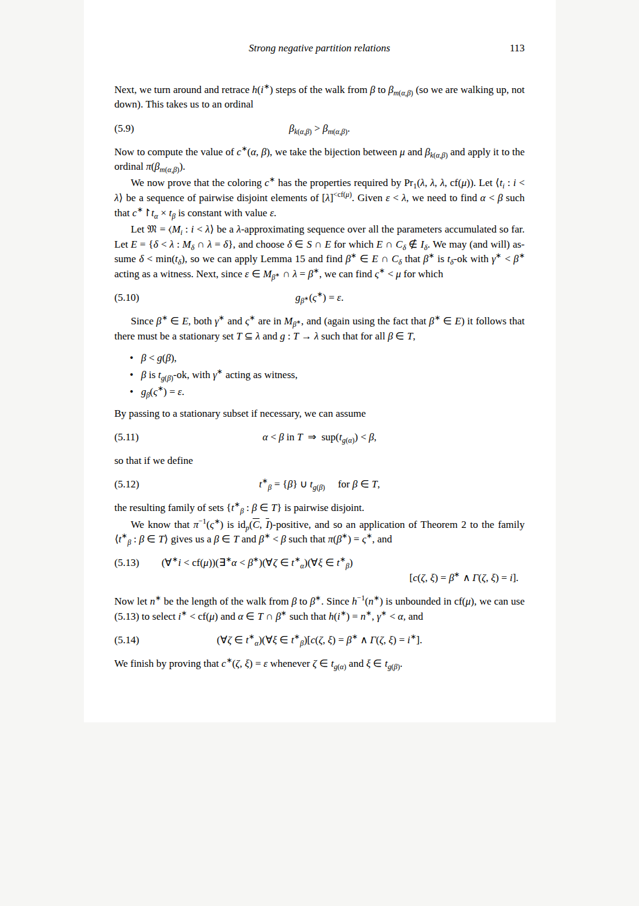Strong negative partition relations 113
Next, we turn around and retrace h(i∗) steps of the walk from β to βm(α,β) (so we are walking up, not down). This takes us to an ordinal
(5.9) βk(α,β) > βm(α,β).
Now to compute the value of c∗(α, β), we take the bijection between μ and βk(α,β) and apply it to the ordinal π(βm(α,β)).
We now prove that the coloring c∗ has the properties required by Pr1(λ, λ, λ, cf(μ)). Let ⟨ti : i < λ⟩ be a sequence of pairwise disjoint elements of [λ]<cf(μ). Given ε < λ, we need to find α < β such that c∗↾tα × tβ is constant with value ε.
Let 𝔐 = ⟨Mi : i < λ⟩ be a λ-approximating sequence over all the parameters accumulated so far. Let E = {δ < λ : Mδ ∩ λ = δ}, and choose δ ∈ S ∩ E for which E ∩ Cδ ∉ Iδ. We may (and will) assume δ < min(tδ), so we can apply Lemma 15 and find β∗ ∈ E ∩ Cδ that β∗ is tδ-ok with γ∗ < β∗ acting as a witness. Next, since ε ∈ Mβ∗ ∩ λ = β∗, we can find ς∗ < μ for which
(5.10) gβ∗(ς∗) = ε.
Since β∗ ∈ E, both γ∗ and ς∗ are in Mβ∗, and (again using the fact that β∗ ∈ E) it follows that there must be a stationary set T ⊆ λ and g : T → λ such that for all β ∈ T,
β < g(β),
β is tg(β)-ok, with γ∗ acting as witness,
gβ(ς∗) = ε.
By passing to a stationary subset if necessary, we can assume
(5.11) α < β in T ⇒ sup(tg(α)) < β,
so that if we define
(5.12) t∗β = {β} ∪ tg(β) for β ∈ T,
the resulting family of sets {t∗β : β ∈ T} is pairwise disjoint.
We know that π−1(ς∗) is idp(C, I)-positive, and so an application of Theorem 2 to the family ⟨t∗β : β ∈ T⟩ gives us a β ∈ T and β∗ < β such that π(β∗) = ς∗, and
(5.13) (∀∗i < cf(μ))(∃∗α < β∗)(∀ζ ∈ t∗α)(∀ξ ∈ t∗β)
[c(ζ, ξ) = β∗ ∧ Γ(ζ, ξ) = i].
Now let n∗ be the length of the walk from β to β∗. Since h−1(n∗) is unbounded in cf(μ), we can use (5.13) to select i∗ < cf(μ) and α ∈ T ∩ β∗ such that h(i∗) = n∗, γ∗ < α, and
(5.14) (∀ζ ∈ t∗α)(∀ξ ∈ t∗β)[c(ζ, ξ) = β∗ ∧ Γ(ζ, ξ) = i∗].
We finish by proving that c∗(ζ, ξ) = ε whenever ζ ∈ tg(α) and ξ ∈ tg(β).